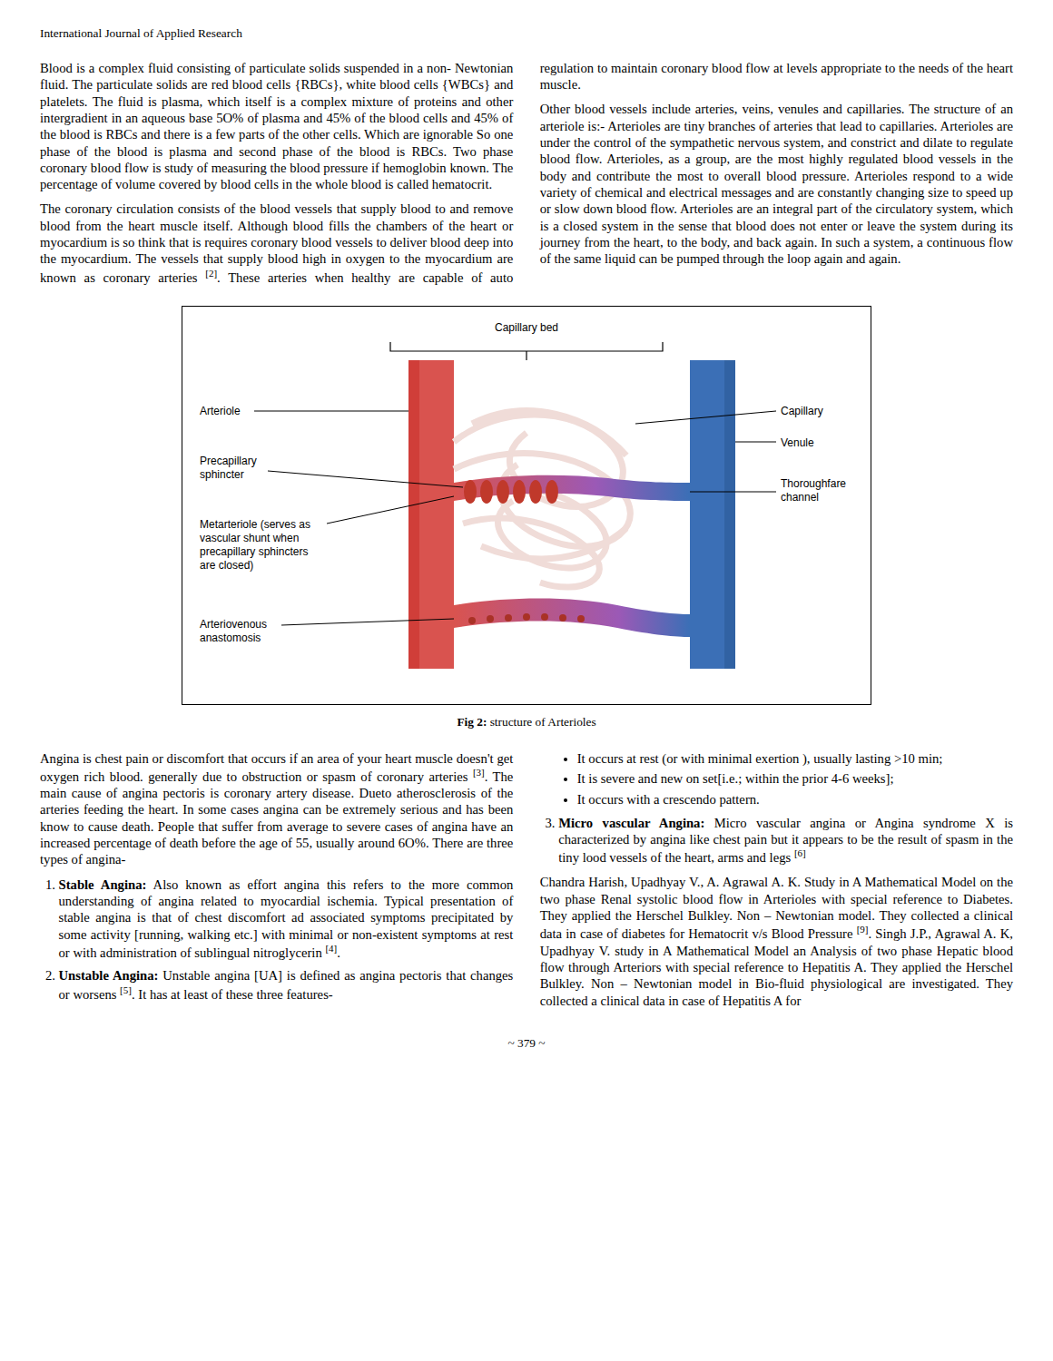International Journal of Applied Research
Blood is a complex fluid consisting of particulate solids suspended in a non- Newtonian fluid. The particulate solids are red blood cells {RBCs}, white blood cells {WBCs} and platelets. The fluid is plasma, which itself is a complex mixture of proteins and other intergradient in an aqueous base 5O% of plasma and 45% of the blood cells and 45% of the blood is RBCs and there is a few parts of the other cells. Which are ignorable So one phase of the blood is plasma and second phase of the blood is RBCs. Two phase coronary blood flow is study of measuring the blood pressure if hemoglobin known. The percentage of volume covered by blood cells in the whole blood is called hematocrit.
The coronary circulation consists of the blood vessels that supply blood to and remove blood from the heart muscle itself. Although blood fills the chambers of the heart or myocardium is so think that is requires coronary blood vessels to deliver blood deep into the myocardium. The vessels that supply blood high in oxygen to the myocardium are known as coronary arteries [2]. These arteries when healthy are capable of auto regulation to maintain coronary blood flow at levels appropriate to the needs of the heart muscle.
Other blood vessels include arteries, veins, venules and capillaries. The structure of an arteriole is:- Arterioles are tiny branches of arteries that lead to capillaries. Arterioles are under the control of the sympathetic nervous system, and constrict and dilate to regulate blood flow. Arterioles, as a group, are the most highly regulated blood vessels in the body and contribute the most to overall blood pressure. Arterioles respond to a wide variety of chemical and electrical messages and are constantly changing size to speed up or slow down blood flow. Arterioles are an integral part of the circulatory system, which is a closed system in the sense that blood does not enter or leave the system during its journey from the heart, to the body, and back again. In such a system, a continuous flow of the same liquid can be pumped through the loop again and again.
Capillary bed Arteriole Precapillary sphincter Metarteriole (serves as vascular shunt when precapillary sphincters are closed) Arteriovenous anastomosis Capillary Venule Thoroughfare channel
Fig 2: structure of Arterioles
Angina is chest pain or discomfort that occurs if an area of your heart muscle doesn't get oxygen rich blood. generally due to obstruction or spasm of coronary arteries [3]. The main cause of angina pectoris is coronary artery disease. Dueto atherosclerosis of the arteries feeding the heart. In some cases angina can be extremely serious and has been know to cause death. People that suffer from average to severe cases of angina have an increased percentage of death before the age of 55, usually around 6O%. There are three types of angina-
Stable Angina: Also known as effort angina this refers to the more common understanding of angina related to myocardial ischemia. Typical presentation of stable angina is that of chest discomfort ad associated symptoms precipitated by some activity [running, walking etc.] with minimal or non-existent symptoms at rest or with administration of sublingual nitroglycerin [4].
Unstable Angina: Unstable angina [UA] is defined as angina pectoris that changes or worsens [5]. It has at least of these three features-
It occurs at rest (or with minimal exertion ), usually lasting >10 min;
It is severe and new on set[i.e.; within the prior 4-6 weeks];
It occurs with a crescendo pattern.
Micro vascular Angina: Micro vascular angina or Angina syndrome X is characterized by angina like chest pain but it appears to be the result of spasm in the tiny lood vessels of the heart, arms and legs [6]
Chandra Harish, Upadhyay V., A. Agrawal A. K. Study in A Mathematical Model on the two phase Renal systolic blood flow in Arterioles with special reference to Diabetes. They applied the Herschel Bulkley. Non – Newtonian model. They collected a clinical data in case of diabetes for Hematocrit v/s Blood Pressure [9]. Singh J.P., Agrawal A. K, Upadhyay V. study in A Mathematical Model an Analysis of two phase Hepatic blood flow through Arteriors with special reference to Hepatitis A. They applied the Herschel Bulkley. Non – Newtonian model in Bio-fluid physiological are investigated. They collected a clinical data in case of Hepatitis A for
~ 379 ~